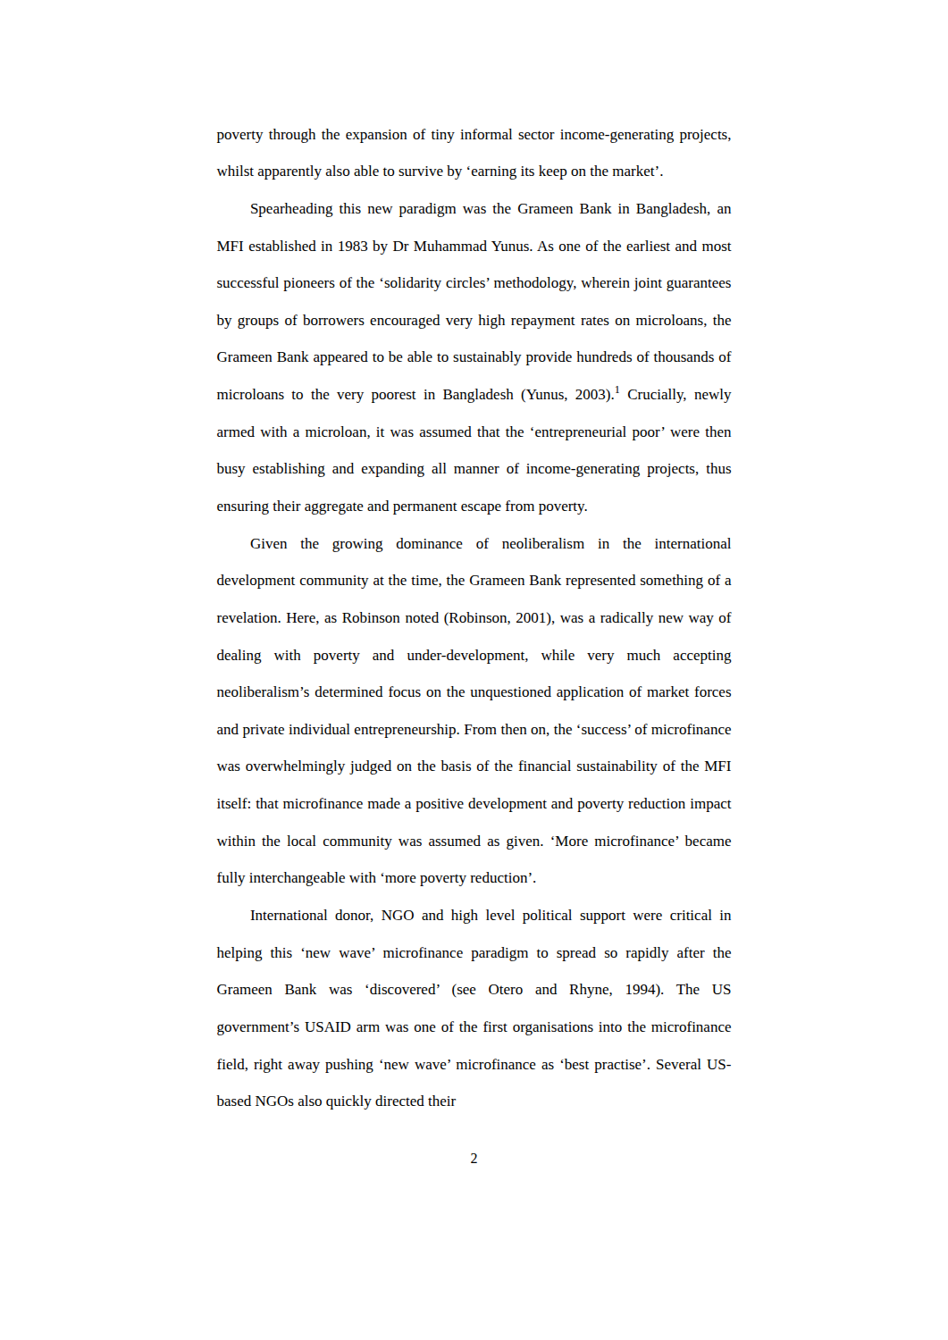poverty through the expansion of tiny informal sector income-generating projects, whilst apparently also able to survive by ‘earning its keep on the market’.
Spearheading this new paradigm was the Grameen Bank in Bangladesh, an MFI established in 1983 by Dr Muhammad Yunus. As one of the earliest and most successful pioneers of the ‘solidarity circles’ methodology, wherein joint guarantees by groups of borrowers encouraged very high repayment rates on microloans, the Grameen Bank appeared to be able to sustainably provide hundreds of thousands of microloans to the very poorest in Bangladesh (Yunus, 2003).1 Crucially, newly armed with a microloan, it was assumed that the ‘entrepreneurial poor’ were then busy establishing and expanding all manner of income-generating projects, thus ensuring their aggregate and permanent escape from poverty.
Given the growing dominance of neoliberalism in the international development community at the time, the Grameen Bank represented something of a revelation. Here, as Robinson noted (Robinson, 2001), was a radically new way of dealing with poverty and under-development, while very much accepting neoliberalism’s determined focus on the unquestioned application of market forces and private individual entrepreneurship. From then on, the ‘success’ of microfinance was overwhelmingly judged on the basis of the financial sustainability of the MFI itself: that microfinance made a positive development and poverty reduction impact within the local community was assumed as given. ‘More microfinance’ became fully interchangeable with ‘more poverty reduction’.
International donor, NGO and high level political support were critical in helping this ‘new wave’ microfinance paradigm to spread so rapidly after the Grameen Bank was ‘discovered’ (see Otero and Rhyne, 1994). The US government’s USAID arm was one of the first organisations into the microfinance field, right away pushing ‘new wave’ microfinance as ‘best practise’. Several US-based NGOs also quickly directed their
2